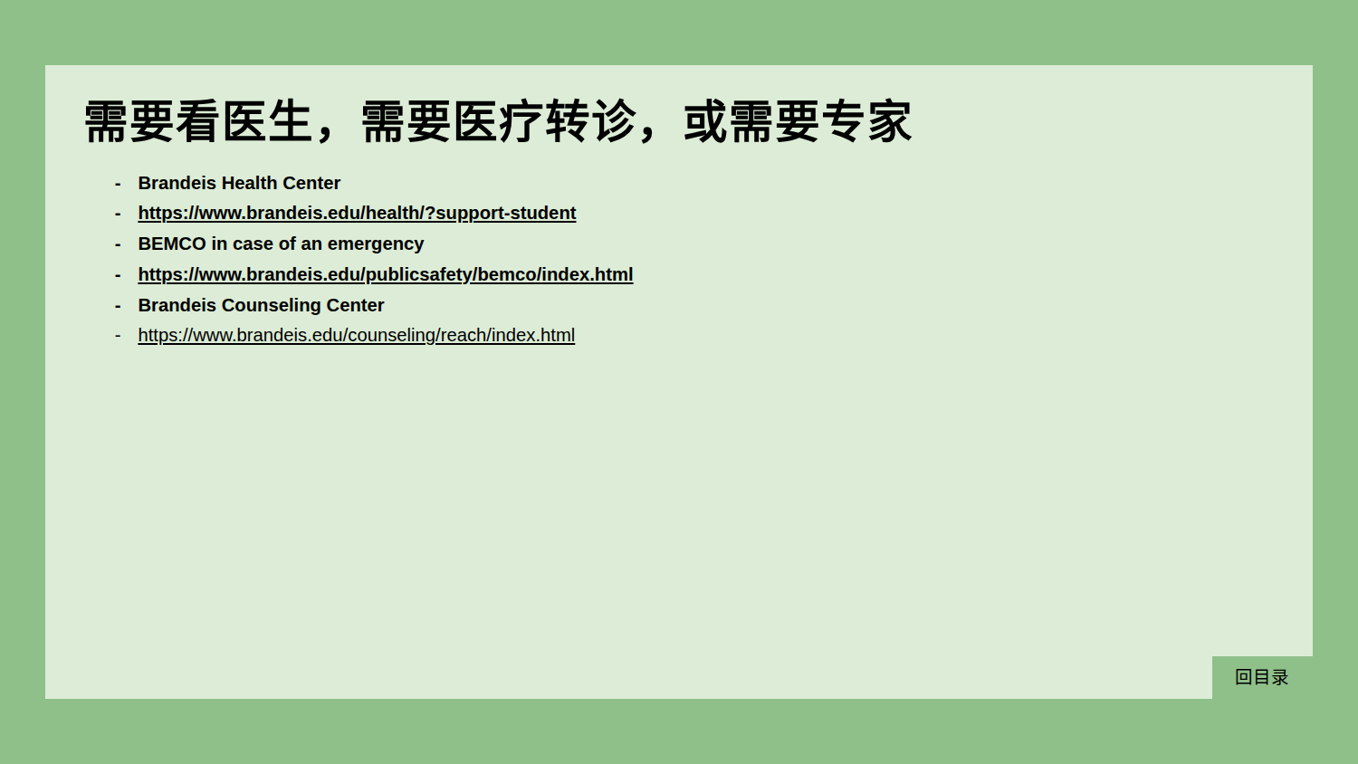需要看医生，需要医疗转诊，或需要专家
Brandeis Health Center
https://www.brandeis.edu/health/?support-student
BEMCO in case of an emergency
https://www.brandeis.edu/publicsafety/bemco/index.html
Brandeis Counseling Center
https://www.brandeis.edu/counseling/reach/index.html
回目录